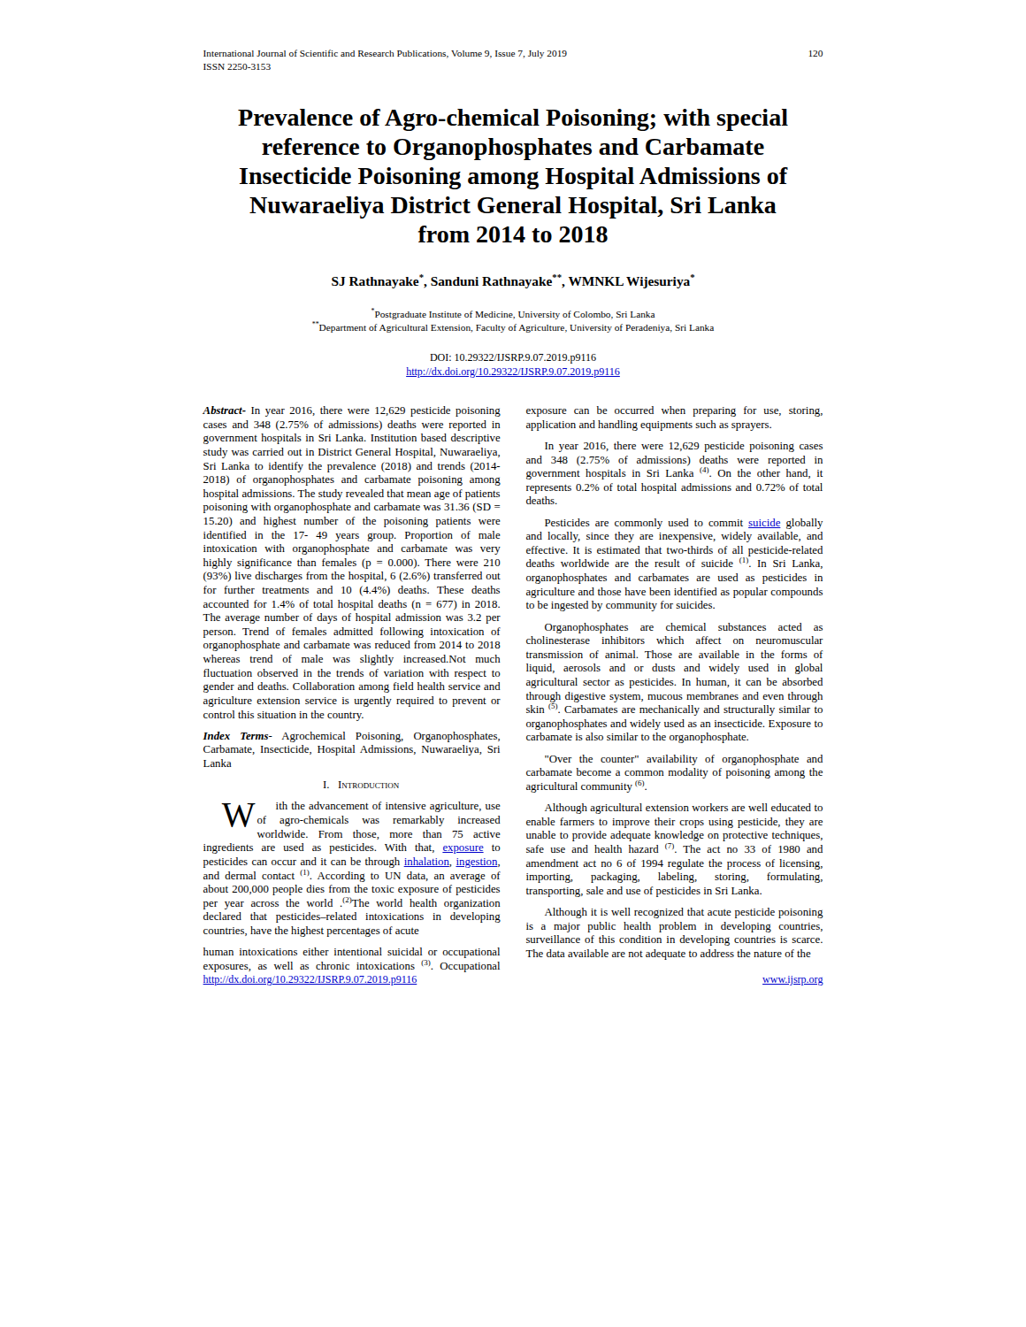International Journal of Scientific and Research Publications, Volume 9, Issue 7, July 2019
ISSN 2250-3153 120
Prevalence of Agro-chemical Poisoning; with special reference to Organophosphates and Carbamate Insecticide Poisoning among Hospital Admissions of Nuwaraeliya District General Hospital, Sri Lanka from 2014 to 2018
SJ Rathnayake*, Sanduni Rathnayake**, WMNKL Wijesuriya*
*Postgraduate Institute of Medicine, University of Colombo, Sri Lanka
**Department of Agricultural Extension, Faculty of Agriculture, University of Peradeniya, Sri Lanka
DOI: 10.29322/IJSRP.9.07.2019.p9116
http://dx.doi.org/10.29322/IJSRP.9.07.2019.p9116
Abstract- In year 2016, there were 12,629 pesticide poisoning cases and 348 (2.75% of admissions) deaths were reported in government hospitals in Sri Lanka. Institution based descriptive study was carried out in District General Hospital, Nuwaraeliya, Sri Lanka to identify the prevalence (2018) and trends (2014-2018) of organophosphates and carbamate poisoning among hospital admissions. The study revealed that mean age of patients poisoning with organophosphate and carbamate was 31.36 (SD = 15.20) and highest number of the poisoning patients were identified in the 17- 49 years group. Proportion of male intoxication with organophosphate and carbamate was very highly significance than females (p = 0.000). There were 210 (93%) live discharges from the hospital, 6 (2.6%) transferred out for further treatments and 10 (4.4%) deaths. These deaths accounted for 1.4% of total hospital deaths (n = 677) in 2018. The average number of days of hospital admission was 3.2 per person. Trend of females admitted following intoxication of organophosphate and carbamate was reduced from 2014 to 2018 whereas trend of male was slightly increased.Not much fluctuation observed in the trends of variation with respect to gender and deaths. Collaboration among field health service and agriculture extension service is urgently required to prevent or control this situation in the country.
Index Terms- Agrochemical Poisoning, Organophosphates, Carbamate, Insecticide, Hospital Admissions, Nuwaraeliya, Sri Lanka
I. Introduction
With the advancement of intensive agriculture, use of agro-chemicals was remarkably increased worldwide. From those, more than 75 active ingredients are used as pesticides. With that, exposure to pesticides can occur and it can be through inhalation, ingestion, and dermal contact (1). According to UN data, an average of about 200,000 people dies from the toxic exposure of pesticides per year across the world .(2)The world health organization declared that pesticides–related intoxications in developing countries, have the highest percentages of acute
human intoxications either intentional suicidal or occupational exposures, as well as chronic intoxications (3). Occupational exposure can be occurred when preparing for use, storing, application and handling equipments such as sprayers.
In year 2016, there were 12,629 pesticide poisoning cases and 348 (2.75% of admissions) deaths were reported in government hospitals in Sri Lanka (4). On the other hand, it represents 0.2% of total hospital admissions and 0.72% of total deaths.
Pesticides are commonly used to commit suicide globally and locally, since they are inexpensive, widely available, and effective. It is estimated that two-thirds of all pesticide-related deaths worldwide are the result of suicide (1). In Sri Lanka, organophosphates and carbamates are used as pesticides in agriculture and those have been identified as popular compounds to be ingested by community for suicides.
Organophosphates are chemical substances acted as cholinesterase inhibitors which affect on neuromuscular transmission of animal. Those are available in the forms of liquid, aerosols and or dusts and widely used in global agricultural sector as pesticides. In human, it can be absorbed through digestive system, mucous membranes and even through skin (5). Carbamates are mechanically and structurally similar to organophosphates and widely used as an insecticide. Exposure to carbamate is also similar to the organophosphate.
"Over the counter" availability of organophosphate and carbamate become a common modality of poisoning among the agricultural community (6).
Although agricultural extension workers are well educated to enable farmers to improve their crops using pesticide, they are unable to provide adequate knowledge on protective techniques, safe use and health hazard (7). The act no 33 of 1980 and amendment act no 6 of 1994 regulate the process of licensing, importing, packaging, labeling, storing, formulating, transporting, sale and use of pesticides in Sri Lanka.
Although it is well recognized that acute pesticide poisoning is a major public health problem in developing countries, surveillance of this condition in developing countries is scarce. The data available are not adequate to address the nature of the
http://dx.doi.org/10.29322/IJSRP.9.07.2019.p9116 www.ijsrp.org